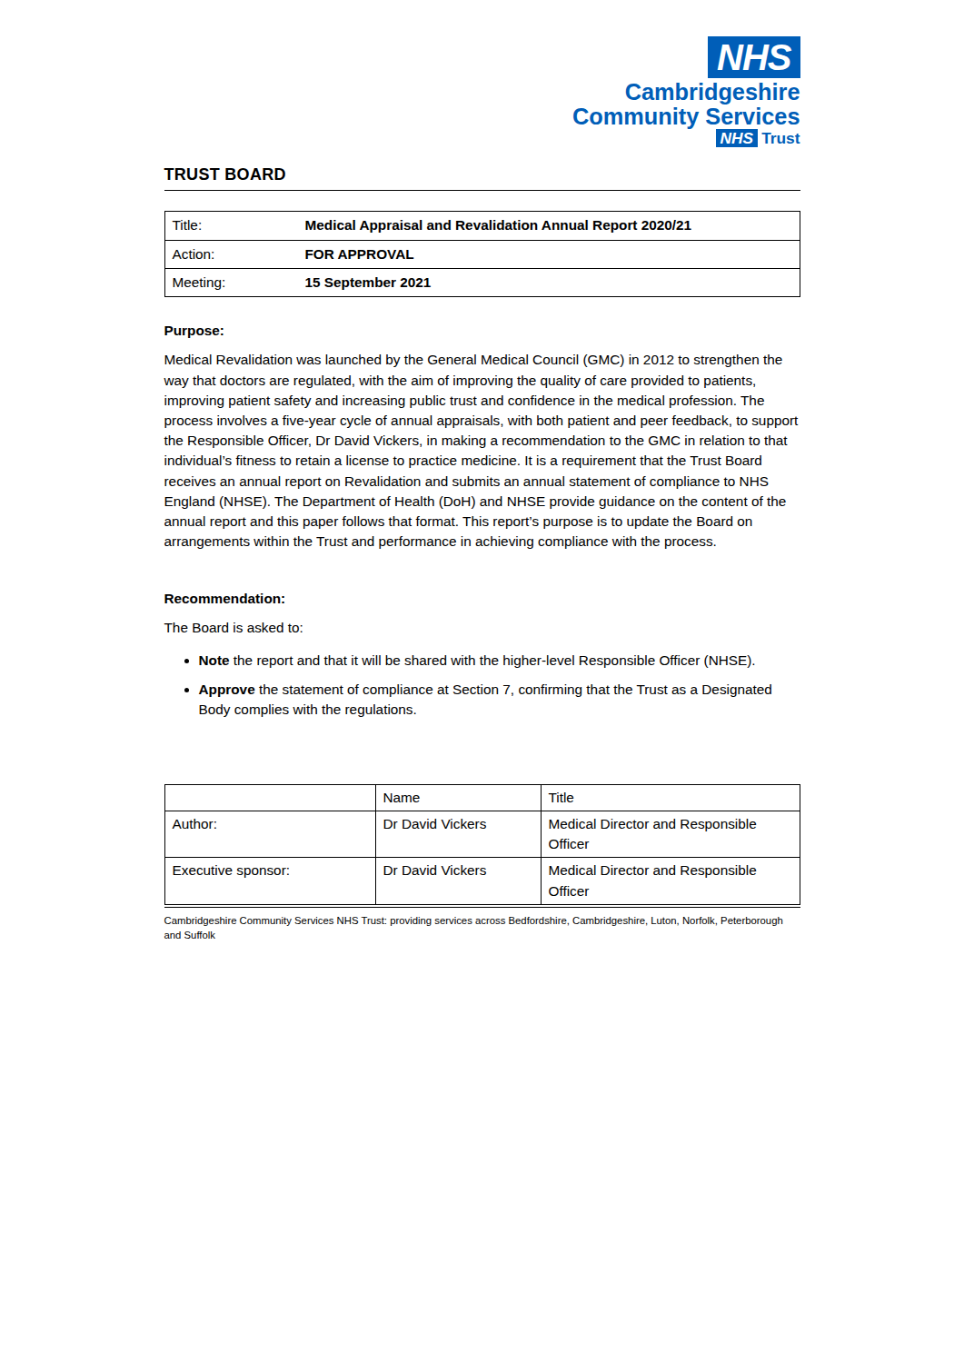NHS
Cambridgeshire Community Services
NHSTrust
TRUST BOARD
| Title: | Medical Appraisal and Revalidation Annual Report 2020/21 |
| Action: | FOR APPROVAL |
| Meeting: | 15 September 2021 |
Purpose:
Medical Revalidation was launched by the General Medical Council (GMC) in 2012 to strengthen the way that doctors are regulated, with the aim of improving the quality of care provided to patients, improving patient safety and increasing public trust and confidence in the medical profession. The process involves a five-year cycle of annual appraisals, with both patient and peer feedback, to support the Responsible Officer, Dr David Vickers, in making a recommendation to the GMC in relation to that individual’s fitness to retain a license to practice medicine. It is a requirement that the Trust Board receives an annual report on Revalidation and submits an annual statement of compliance to NHS England (NHSE). The Department of Health (DoH) and NHSE provide guidance on the content of the annual report and this paper follows that format. This report’s purpose is to update the Board on arrangements within the Trust and performance in achieving compliance with the process.
Recommendation:
The Board is asked to:
Note the report and that it will be shared with the higher-level Responsible Officer (NHSE).
Approve the statement of compliance at Section 7, confirming that the Trust as a Designated Body complies with the regulations.
| | Name | Title |
| Author: | Dr David Vickers | Medical Director and Responsible Officer |
| Executive sponsor: | Dr David Vickers | Medical Director and Responsible Officer |
Cambridgeshire Community Services NHS Trust: providing services across Bedfordshire, Cambridgeshire, Luton, Norfolk, Peterborough and Suffolk